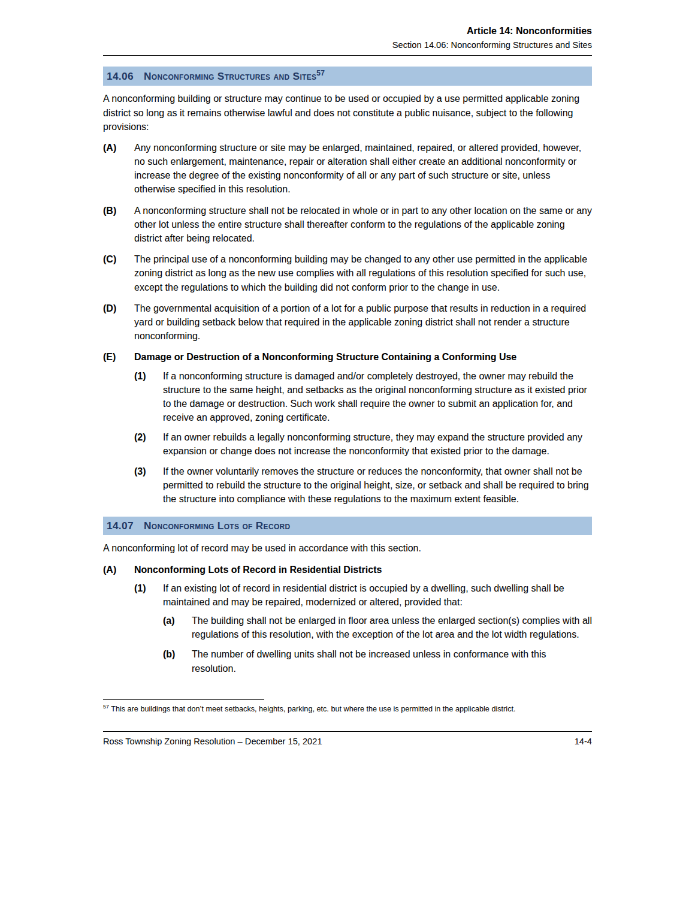Article 14: Nonconformities
Section 14.06: Nonconforming Structures and Sites
14.06 Nonconforming Structures and Sites57
A nonconforming building or structure may continue to be used or occupied by a use permitted applicable zoning district so long as it remains otherwise lawful and does not constitute a public nuisance, subject to the following provisions:
(A) Any nonconforming structure or site may be enlarged, maintained, repaired, or altered provided, however, no such enlargement, maintenance, repair or alteration shall either create an additional nonconformity or increase the degree of the existing nonconformity of all or any part of such structure or site, unless otherwise specified in this resolution.
(B) A nonconforming structure shall not be relocated in whole or in part to any other location on the same or any other lot unless the entire structure shall thereafter conform to the regulations of the applicable zoning district after being relocated.
(C) The principal use of a nonconforming building may be changed to any other use permitted in the applicable zoning district as long as the new use complies with all regulations of this resolution specified for such use, except the regulations to which the building did not conform prior to the change in use.
(D) The governmental acquisition of a portion of a lot for a public purpose that results in reduction in a required yard or building setback below that required in the applicable zoning district shall not render a structure nonconforming.
(E) Damage or Destruction of a Nonconforming Structure Containing a Conforming Use
(1) If a nonconforming structure is damaged and/or completely destroyed, the owner may rebuild the structure to the same height, and setbacks as the original nonconforming structure as it existed prior to the damage or destruction. Such work shall require the owner to submit an application for, and receive an approved, zoning certificate.
(2) If an owner rebuilds a legally nonconforming structure, they may expand the structure provided any expansion or change does not increase the nonconformity that existed prior to the damage.
(3) If the owner voluntarily removes the structure or reduces the nonconformity, that owner shall not be permitted to rebuild the structure to the original height, size, or setback and shall be required to bring the structure into compliance with these regulations to the maximum extent feasible.
14.07 Nonconforming Lots of Record
A nonconforming lot of record may be used in accordance with this section.
(A) Nonconforming Lots of Record in Residential Districts
(1) If an existing lot of record in residential district is occupied by a dwelling, such dwelling shall be maintained and may be repaired, modernized or altered, provided that:
(a) The building shall not be enlarged in floor area unless the enlarged section(s) complies with all regulations of this resolution, with the exception of the lot area and the lot width regulations.
(b) The number of dwelling units shall not be increased unless in conformance with this resolution.
57 This are buildings that don’t meet setbacks, heights, parking, etc. but where the use is permitted in the applicable district.
Ross Township Zoning Resolution – December 15, 2021 14-4